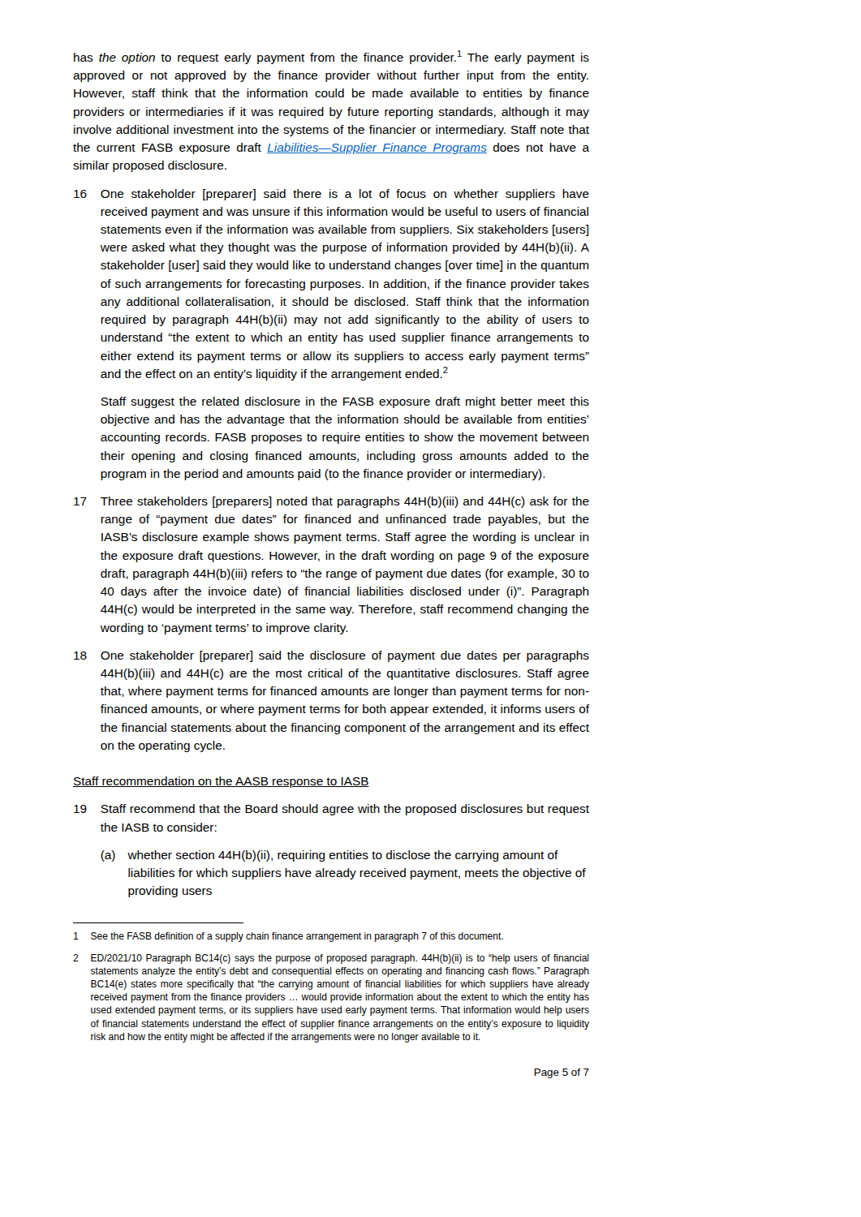has the option to request early payment from the finance provider.1 The early payment is approved or not approved by the finance provider without further input from the entity. However, staff think that the information could be made available to entities by finance providers or intermediaries if it was required by future reporting standards, although it may involve additional investment into the systems of the financier or intermediary. Staff note that the current FASB exposure draft Liabilities—Supplier Finance Programs does not have a similar proposed disclosure.
16
One stakeholder [preparer] said there is a lot of focus on whether suppliers have received payment and was unsure if this information would be useful to users of financial statements even if the information was available from suppliers. Six stakeholders [users] were asked what they thought was the purpose of information provided by 44H(b)(ii). A stakeholder [user] said they would like to understand changes [over time] in the quantum of such arrangements for forecasting purposes. In addition, if the finance provider takes any additional collateralisation, it should be disclosed. Staff think that the information required by paragraph 44H(b)(ii) may not add significantly to the ability of users to understand “the extent to which an entity has used supplier finance arrangements to either extend its payment terms or allow its suppliers to access early payment terms” and the effect on an entity’s liquidity if the arrangement ended.2
Staff suggest the related disclosure in the FASB exposure draft might better meet this objective and has the advantage that the information should be available from entities’ accounting records. FASB proposes to require entities to show the movement between their opening and closing financed amounts, including gross amounts added to the program in the period and amounts paid (to the finance provider or intermediary).
17
Three stakeholders [preparers] noted that paragraphs 44H(b)(iii) and 44H(c) ask for the range of “payment due dates” for financed and unfinanced trade payables, but the IASB’s disclosure example shows payment terms. Staff agree the wording is unclear in the exposure draft questions. However, in the draft wording on page 9 of the exposure draft, paragraph 44H(b)(iii) refers to “the range of payment due dates (for example, 30 to 40 days after the invoice date) of financial liabilities disclosed under (i)”. Paragraph 44H(c) would be interpreted in the same way. Therefore, staff recommend changing the wording to ‘payment terms’ to improve clarity.
18
One stakeholder [preparer] said the disclosure of payment due dates per paragraphs 44H(b)(iii) and 44H(c) are the most critical of the quantitative disclosures. Staff agree that, where payment terms for financed amounts are longer than payment terms for non-financed amounts, or where payment terms for both appear extended, it informs users of the financial statements about the financing component of the arrangement and its effect on the operating cycle.
Staff recommendation on the AASB response to IASB
19
Staff recommend that the Board should agree with the proposed disclosures but request the IASB to consider:
(a)
whether section 44H(b)(ii), requiring entities to disclose the carrying amount of liabilities for which suppliers have already received payment, meets the objective of providing users
1
See the FASB definition of a supply chain finance arrangement in paragraph 7 of this document.
2
ED/2021/10 Paragraph BC14(c) says the purpose of proposed paragraph. 44H(b)(ii) is to “help users of financial statements analyze the entity’s debt and consequential effects on operating and financing cash flows.” Paragraph BC14(e) states more specifically that “the carrying amount of financial liabilities for which suppliers have already received payment from the finance providers … would provide information about the extent to which the entity has used extended payment terms, or its suppliers have used early payment terms. That information would help users of financial statements understand the effect of supplier finance arrangements on the entity’s exposure to liquidity risk and how the entity might be affected if the arrangements were no longer available to it.
Page 5 of 7